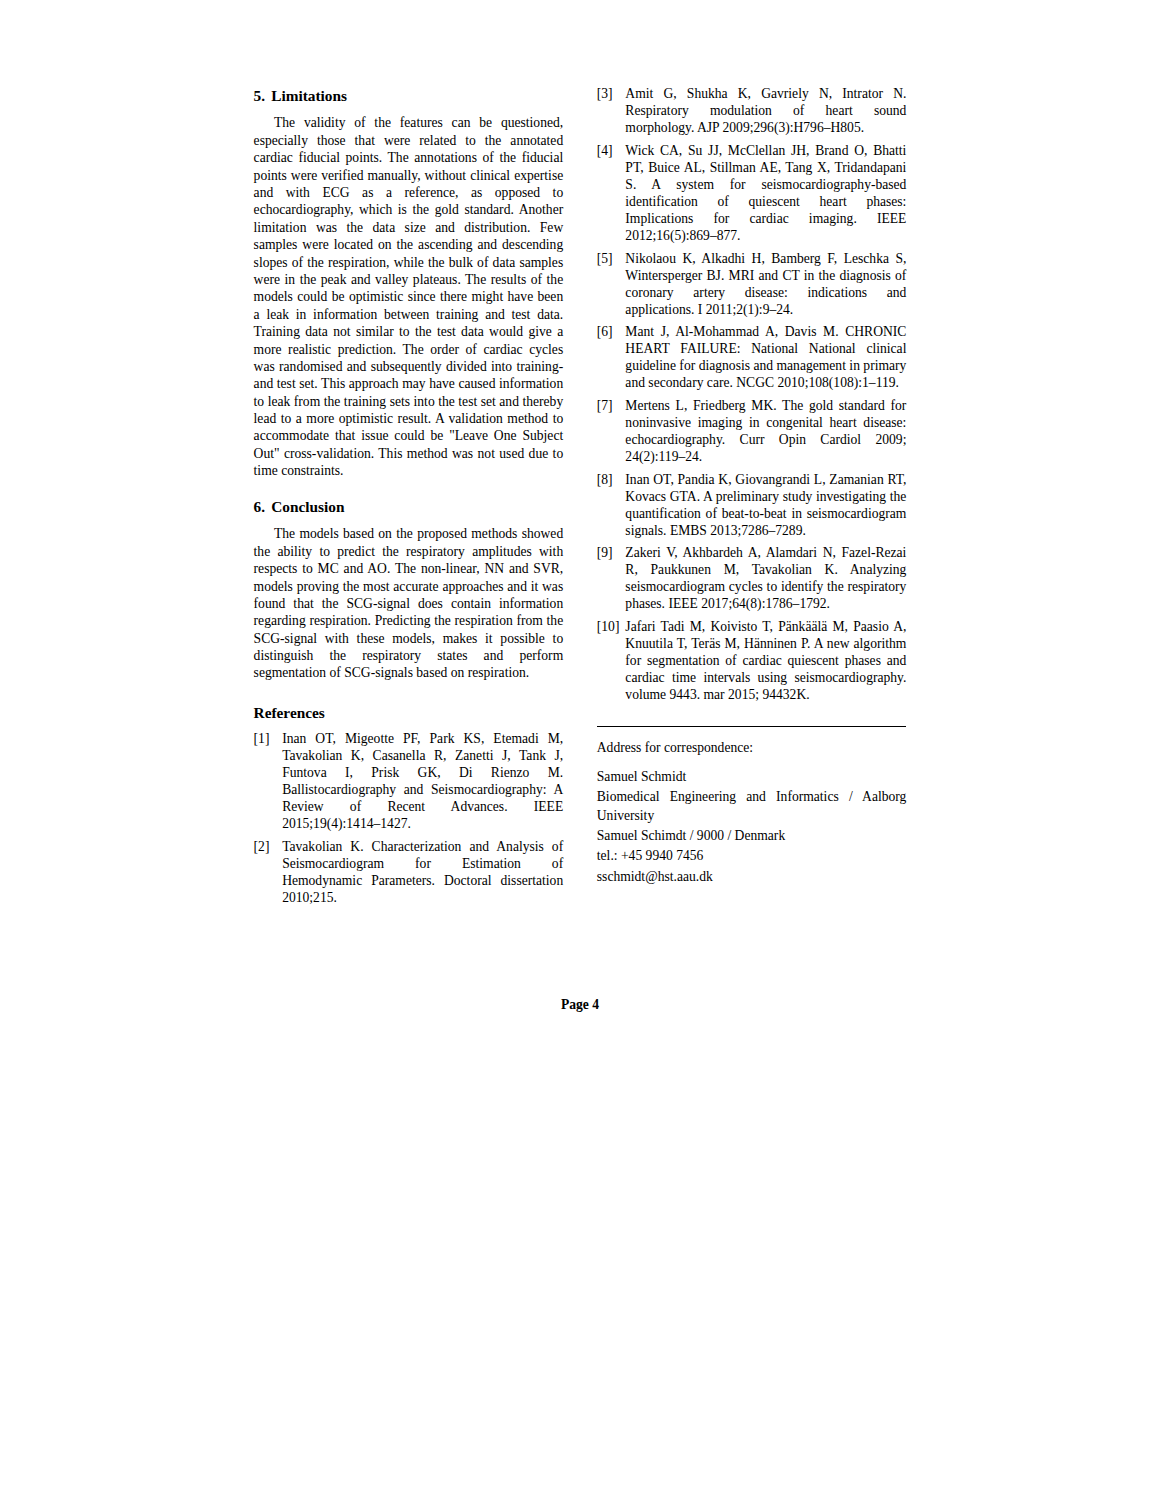5. Limitations
The validity of the features can be questioned, especially those that were related to the annotated cardiac fiducial points. The annotations of the fiducial points were verified manually, without clinical expertise and with ECG as a reference, as opposed to echocardiography, which is the gold standard. Another limitation was the data size and distribution. Few samples were located on the ascending and descending slopes of the respiration, while the bulk of data samples were in the peak and valley plateaus. The results of the models could be optimistic since there might have been a leak in information between training and test data. Training data not similar to the test data would give a more realistic prediction. The order of cardiac cycles was randomised and subsequently divided into training- and test set. This approach may have caused information to leak from the training sets into the test set and thereby lead to a more optimistic result. A validation method to accommodate that issue could be "Leave One Subject Out" cross-validation. This method was not used due to time constraints.
6. Conclusion
The models based on the proposed methods showed the ability to predict the respiratory amplitudes with respects to MC and AO. The non-linear, NN and SVR, models proving the most accurate approaches and it was found that the SCG-signal does contain information regarding respiration. Predicting the respiration from the SCG-signal with these models, makes it possible to distinguish the respiratory states and perform segmentation of SCG-signals based on respiration.
References
[1] Inan OT, Migeotte PF, Park KS, Etemadi M, Tavakolian K, Casanella R, Zanetti J, Tank J, Funtova I, Prisk GK, Di Rienzo M. Ballistocardiography and Seismocardiography: A Review of Recent Advances. IEEE 2015;19(4):1414–1427.
[2] Tavakolian K. Characterization and Analysis of Seismocardiogram for Estimation of Hemodynamic Parameters. Doctoral dissertation 2010;215.
[3] Amit G, Shukha K, Gavriely N, Intrator N. Respiratory modulation of heart sound morphology. AJP 2009;296(3):H796–H805.
[4] Wick CA, Su JJ, McClellan JH, Brand O, Bhatti PT, Buice AL, Stillman AE, Tang X, Tridandapani S. A system for seismocardiography-based identification of quiescent heart phases: Implications for cardiac imaging. IEEE 2012;16(5):869–877.
[5] Nikolaou K, Alkadhi H, Bamberg F, Leschka S, Wintersperger BJ. MRI and CT in the diagnosis of coronary artery disease: indications and applications. I 2011;2(1):9–24.
[6] Mant J, Al-Mohammad A, Davis M. CHRONIC HEART FAILURE: National National clinical guideline for diagnosis and management in primary and secondary care. NCGC 2010;108(108):1–119.
[7] Mertens L, Friedberg MK. The gold standard for noninvasive imaging in congenital heart disease: echocardiography. Curr Opin Cardiol 2009; 24(2):119–24.
[8] Inan OT, Pandia K, Giovangrandi L, Zamanian RT, Kovacs GTA. A preliminary study investigating the quantification of beat-to-beat in seismocardiogram signals. EMBS 2013;7286–7289.
[9] Zakeri V, Akhbardeh A, Alamdari N, Fazel-Rezai R, Paukkunen M, Tavakolian K. Analyzing seismocardiogram cycles to identify the respiratory phases. IEEE 2017;64(8):1786–1792.
[10] Jafari Tadi M, Koivisto T, Pänkäälä M, Paasio A, Knuutila T, Teräs M, Hänninen P. A new algorithm for segmentation of cardiac quiescent phases and cardiac time intervals using seismocardiography. volume 9443. mar 2015; 94432K.
Address for correspondence:
Samuel Schmidt
Biomedical Engineering and Informatics / Aalborg University
Samuel Schimdt / 9000 / Denmark
tel.: +45 9940 7456
sschmidt@hst.aau.dk
Page 4